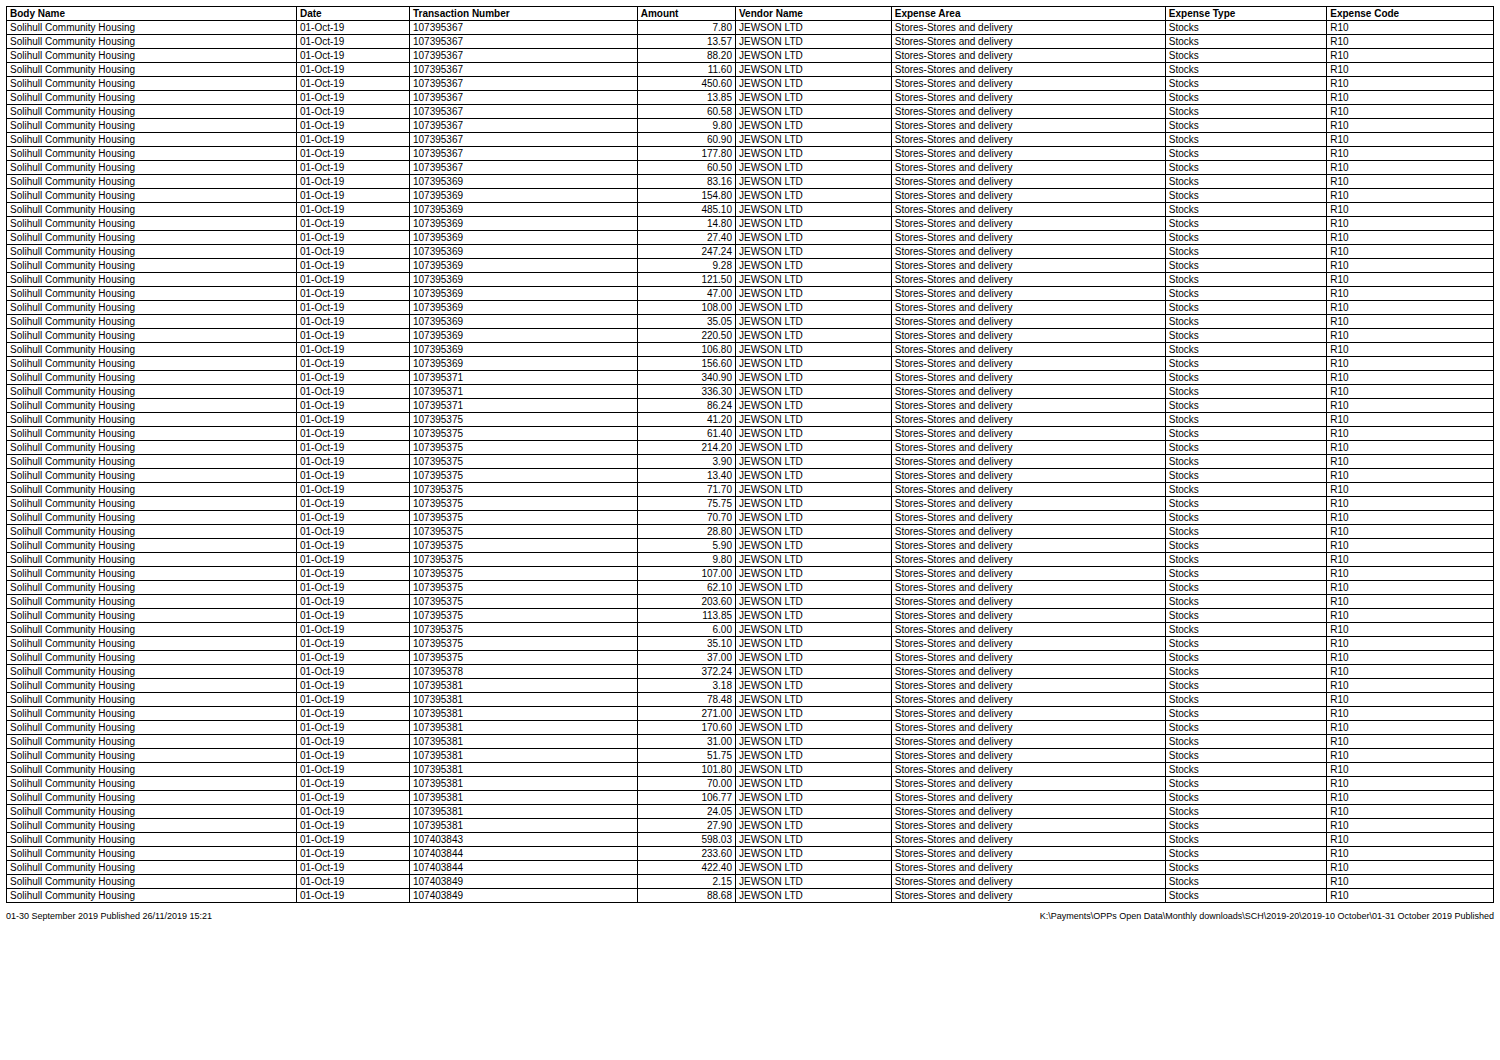| Body Name | Date | Transaction Number | Amount | Vendor Name | Expense Area | Expense Type | Expense Code |
| --- | --- | --- | --- | --- | --- | --- | --- |
| Solihull Community Housing | 01-Oct-19 | 107395367 | 7.80 | JEWSON LTD | Stores-Stores and delivery | Stocks | R10 |
| Solihull Community Housing | 01-Oct-19 | 107395367 | 13.57 | JEWSON LTD | Stores-Stores and delivery | Stocks | R10 |
| Solihull Community Housing | 01-Oct-19 | 107395367 | 88.20 | JEWSON LTD | Stores-Stores and delivery | Stocks | R10 |
| Solihull Community Housing | 01-Oct-19 | 107395367 | 11.60 | JEWSON LTD | Stores-Stores and delivery | Stocks | R10 |
| Solihull Community Housing | 01-Oct-19 | 107395367 | 450.60 | JEWSON LTD | Stores-Stores and delivery | Stocks | R10 |
| Solihull Community Housing | 01-Oct-19 | 107395367 | 13.85 | JEWSON LTD | Stores-Stores and delivery | Stocks | R10 |
| Solihull Community Housing | 01-Oct-19 | 107395367 | 60.58 | JEWSON LTD | Stores-Stores and delivery | Stocks | R10 |
| Solihull Community Housing | 01-Oct-19 | 107395367 | 9.80 | JEWSON LTD | Stores-Stores and delivery | Stocks | R10 |
| Solihull Community Housing | 01-Oct-19 | 107395367 | 60.90 | JEWSON LTD | Stores-Stores and delivery | Stocks | R10 |
| Solihull Community Housing | 01-Oct-19 | 107395367 | 177.80 | JEWSON LTD | Stores-Stores and delivery | Stocks | R10 |
| Solihull Community Housing | 01-Oct-19 | 107395367 | 60.50 | JEWSON LTD | Stores-Stores and delivery | Stocks | R10 |
| Solihull Community Housing | 01-Oct-19 | 107395369 | 83.16 | JEWSON LTD | Stores-Stores and delivery | Stocks | R10 |
| Solihull Community Housing | 01-Oct-19 | 107395369 | 154.80 | JEWSON LTD | Stores-Stores and delivery | Stocks | R10 |
| Solihull Community Housing | 01-Oct-19 | 107395369 | 485.10 | JEWSON LTD | Stores-Stores and delivery | Stocks | R10 |
| Solihull Community Housing | 01-Oct-19 | 107395369 | 14.80 | JEWSON LTD | Stores-Stores and delivery | Stocks | R10 |
| Solihull Community Housing | 01-Oct-19 | 107395369 | 27.40 | JEWSON LTD | Stores-Stores and delivery | Stocks | R10 |
| Solihull Community Housing | 01-Oct-19 | 107395369 | 247.24 | JEWSON LTD | Stores-Stores and delivery | Stocks | R10 |
| Solihull Community Housing | 01-Oct-19 | 107395369 | 9.28 | JEWSON LTD | Stores-Stores and delivery | Stocks | R10 |
| Solihull Community Housing | 01-Oct-19 | 107395369 | 121.50 | JEWSON LTD | Stores-Stores and delivery | Stocks | R10 |
| Solihull Community Housing | 01-Oct-19 | 107395369 | 47.00 | JEWSON LTD | Stores-Stores and delivery | Stocks | R10 |
| Solihull Community Housing | 01-Oct-19 | 107395369 | 108.00 | JEWSON LTD | Stores-Stores and delivery | Stocks | R10 |
| Solihull Community Housing | 01-Oct-19 | 107395369 | 35.05 | JEWSON LTD | Stores-Stores and delivery | Stocks | R10 |
| Solihull Community Housing | 01-Oct-19 | 107395369 | 220.50 | JEWSON LTD | Stores-Stores and delivery | Stocks | R10 |
| Solihull Community Housing | 01-Oct-19 | 107395369 | 106.80 | JEWSON LTD | Stores-Stores and delivery | Stocks | R10 |
| Solihull Community Housing | 01-Oct-19 | 107395369 | 156.60 | JEWSON LTD | Stores-Stores and delivery | Stocks | R10 |
| Solihull Community Housing | 01-Oct-19 | 107395371 | 340.90 | JEWSON LTD | Stores-Stores and delivery | Stocks | R10 |
| Solihull Community Housing | 01-Oct-19 | 107395371 | 336.30 | JEWSON LTD | Stores-Stores and delivery | Stocks | R10 |
| Solihull Community Housing | 01-Oct-19 | 107395371 | 86.24 | JEWSON LTD | Stores-Stores and delivery | Stocks | R10 |
| Solihull Community Housing | 01-Oct-19 | 107395375 | 41.20 | JEWSON LTD | Stores-Stores and delivery | Stocks | R10 |
| Solihull Community Housing | 01-Oct-19 | 107395375 | 61.40 | JEWSON LTD | Stores-Stores and delivery | Stocks | R10 |
| Solihull Community Housing | 01-Oct-19 | 107395375 | 214.20 | JEWSON LTD | Stores-Stores and delivery | Stocks | R10 |
| Solihull Community Housing | 01-Oct-19 | 107395375 | 3.90 | JEWSON LTD | Stores-Stores and delivery | Stocks | R10 |
| Solihull Community Housing | 01-Oct-19 | 107395375 | 13.40 | JEWSON LTD | Stores-Stores and delivery | Stocks | R10 |
| Solihull Community Housing | 01-Oct-19 | 107395375 | 71.70 | JEWSON LTD | Stores-Stores and delivery | Stocks | R10 |
| Solihull Community Housing | 01-Oct-19 | 107395375 | 75.75 | JEWSON LTD | Stores-Stores and delivery | Stocks | R10 |
| Solihull Community Housing | 01-Oct-19 | 107395375 | 70.70 | JEWSON LTD | Stores-Stores and delivery | Stocks | R10 |
| Solihull Community Housing | 01-Oct-19 | 107395375 | 28.80 | JEWSON LTD | Stores-Stores and delivery | Stocks | R10 |
| Solihull Community Housing | 01-Oct-19 | 107395375 | 5.90 | JEWSON LTD | Stores-Stores and delivery | Stocks | R10 |
| Solihull Community Housing | 01-Oct-19 | 107395375 | 9.80 | JEWSON LTD | Stores-Stores and delivery | Stocks | R10 |
| Solihull Community Housing | 01-Oct-19 | 107395375 | 107.00 | JEWSON LTD | Stores-Stores and delivery | Stocks | R10 |
| Solihull Community Housing | 01-Oct-19 | 107395375 | 62.10 | JEWSON LTD | Stores-Stores and delivery | Stocks | R10 |
| Solihull Community Housing | 01-Oct-19 | 107395375 | 203.60 | JEWSON LTD | Stores-Stores and delivery | Stocks | R10 |
| Solihull Community Housing | 01-Oct-19 | 107395375 | 113.85 | JEWSON LTD | Stores-Stores and delivery | Stocks | R10 |
| Solihull Community Housing | 01-Oct-19 | 107395375 | 6.00 | JEWSON LTD | Stores-Stores and delivery | Stocks | R10 |
| Solihull Community Housing | 01-Oct-19 | 107395375 | 35.10 | JEWSON LTD | Stores-Stores and delivery | Stocks | R10 |
| Solihull Community Housing | 01-Oct-19 | 107395375 | 37.00 | JEWSON LTD | Stores-Stores and delivery | Stocks | R10 |
| Solihull Community Housing | 01-Oct-19 | 107395378 | 372.24 | JEWSON LTD | Stores-Stores and delivery | Stocks | R10 |
| Solihull Community Housing | 01-Oct-19 | 107395381 | 3.18 | JEWSON LTD | Stores-Stores and delivery | Stocks | R10 |
| Solihull Community Housing | 01-Oct-19 | 107395381 | 78.48 | JEWSON LTD | Stores-Stores and delivery | Stocks | R10 |
| Solihull Community Housing | 01-Oct-19 | 107395381 | 271.00 | JEWSON LTD | Stores-Stores and delivery | Stocks | R10 |
| Solihull Community Housing | 01-Oct-19 | 107395381 | 170.60 | JEWSON LTD | Stores-Stores and delivery | Stocks | R10 |
| Solihull Community Housing | 01-Oct-19 | 107395381 | 31.00 | JEWSON LTD | Stores-Stores and delivery | Stocks | R10 |
| Solihull Community Housing | 01-Oct-19 | 107395381 | 51.75 | JEWSON LTD | Stores-Stores and delivery | Stocks | R10 |
| Solihull Community Housing | 01-Oct-19 | 107395381 | 101.80 | JEWSON LTD | Stores-Stores and delivery | Stocks | R10 |
| Solihull Community Housing | 01-Oct-19 | 107395381 | 70.00 | JEWSON LTD | Stores-Stores and delivery | Stocks | R10 |
| Solihull Community Housing | 01-Oct-19 | 107395381 | 106.77 | JEWSON LTD | Stores-Stores and delivery | Stocks | R10 |
| Solihull Community Housing | 01-Oct-19 | 107395381 | 24.05 | JEWSON LTD | Stores-Stores and delivery | Stocks | R10 |
| Solihull Community Housing | 01-Oct-19 | 107395381 | 27.90 | JEWSON LTD | Stores-Stores and delivery | Stocks | R10 |
| Solihull Community Housing | 01-Oct-19 | 107403843 | 598.03 | JEWSON LTD | Stores-Stores and delivery | Stocks | R10 |
| Solihull Community Housing | 01-Oct-19 | 107403844 | 233.60 | JEWSON LTD | Stores-Stores and delivery | Stocks | R10 |
| Solihull Community Housing | 01-Oct-19 | 107403844 | 422.40 | JEWSON LTD | Stores-Stores and delivery | Stocks | R10 |
| Solihull Community Housing | 01-Oct-19 | 107403849 | 2.15 | JEWSON LTD | Stores-Stores and delivery | Stocks | R10 |
| Solihull Community Housing | 01-Oct-19 | 107403849 | 88.68 | JEWSON LTD | Stores-Stores and delivery | Stocks | R10 |
01-30 September 2019 Published 26/11/2019 15:21 K:\Payments\OPPs Open Data\Monthly downloads\SCH\2019-20\2019-10 October\01-31 October 2019 Published